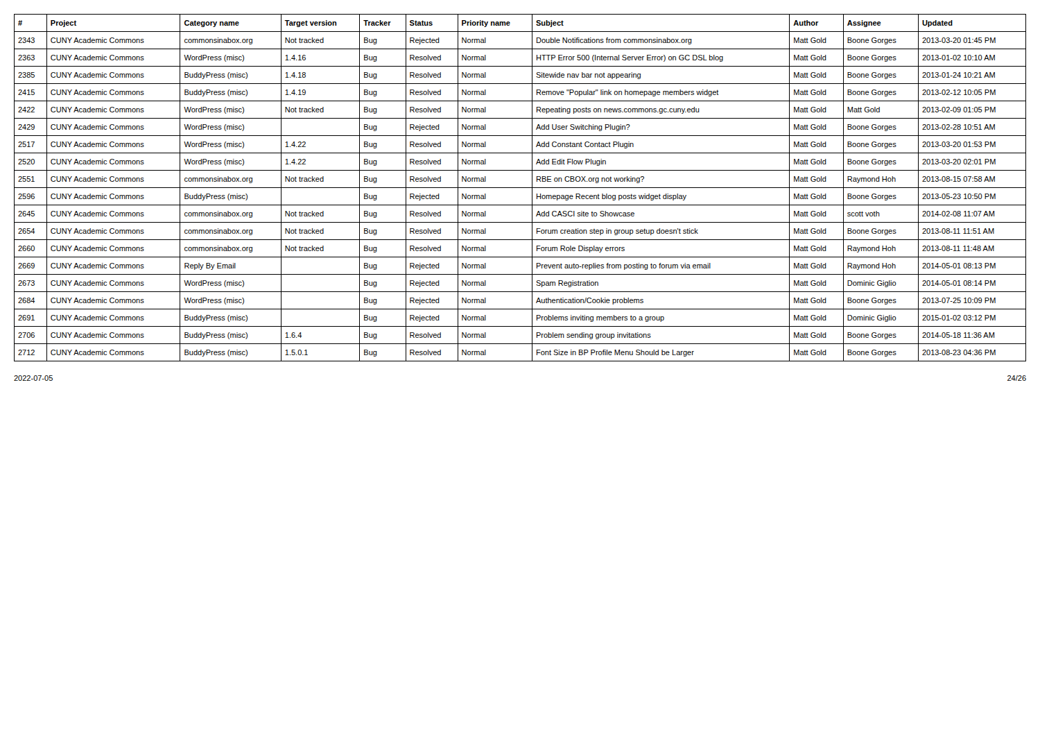| # | Project | Category name | Target version | Tracker | Status | Priority name | Subject | Author | Assignee | Updated |
| --- | --- | --- | --- | --- | --- | --- | --- | --- | --- | --- |
| 2343 | CUNY Academic Commons | commonsinabox.org | Not tracked | Bug | Rejected | Normal | Double Notifications from commonsinabox.org | Matt Gold | Boone Gorges | 2013-03-20 01:45 PM |
| 2363 | CUNY Academic Commons | WordPress (misc) | 1.4.16 | Bug | Resolved | Normal | HTTP Error 500 (Internal Server Error) on GC DSL blog | Matt Gold | Boone Gorges | 2013-01-02 10:10 AM |
| 2385 | CUNY Academic Commons | BuddyPress (misc) | 1.4.18 | Bug | Resolved | Normal | Sitewide nav bar not appearing | Matt Gold | Boone Gorges | 2013-01-24 10:21 AM |
| 2415 | CUNY Academic Commons | BuddyPress (misc) | 1.4.19 | Bug | Resolved | Normal | Remove "Popular" link on homepage members widget | Matt Gold | Boone Gorges | 2013-02-12 10:05 PM |
| 2422 | CUNY Academic Commons | WordPress (misc) | Not tracked | Bug | Resolved | Normal | Repeating posts on news.commons.gc.cuny.edu | Matt Gold | Matt Gold | 2013-02-09 01:05 PM |
| 2429 | CUNY Academic Commons | WordPress (misc) | | Bug | Rejected | Normal | Add User Switching Plugin? | Matt Gold | Boone Gorges | 2013-02-28 10:51 AM |
| 2517 | CUNY Academic Commons | WordPress (misc) | 1.4.22 | Bug | Resolved | Normal | Add Constant Contact Plugin | Matt Gold | Boone Gorges | 2013-03-20 01:53 PM |
| 2520 | CUNY Academic Commons | WordPress (misc) | 1.4.22 | Bug | Resolved | Normal | Add Edit Flow Plugin | Matt Gold | Boone Gorges | 2013-03-20 02:01 PM |
| 2551 | CUNY Academic Commons | commonsinabox.org | Not tracked | Bug | Resolved | Normal | RBE on CBOX.org not working? | Matt Gold | Raymond Hoh | 2013-08-15 07:58 AM |
| 2596 | CUNY Academic Commons | BuddyPress (misc) | | Bug | Rejected | Normal | Homepage Recent blog posts widget display | Matt Gold | Boone Gorges | 2013-05-23 10:50 PM |
| 2645 | CUNY Academic Commons | commonsinabox.org | Not tracked | Bug | Resolved | Normal | Add CASCI site to Showcase | Matt Gold | scott voth | 2014-02-08 11:07 AM |
| 2654 | CUNY Academic Commons | commonsinabox.org | Not tracked | Bug | Resolved | Normal | Forum creation step in group setup doesn't stick | Matt Gold | Boone Gorges | 2013-08-11 11:51 AM |
| 2660 | CUNY Academic Commons | commonsinabox.org | Not tracked | Bug | Resolved | Normal | Forum Role Display errors | Matt Gold | Raymond Hoh | 2013-08-11 11:48 AM |
| 2669 | CUNY Academic Commons | Reply By Email | | Bug | Rejected | Normal | Prevent auto-replies from posting to forum via email | Matt Gold | Raymond Hoh | 2014-05-01 08:13 PM |
| 2673 | CUNY Academic Commons | WordPress (misc) | | Bug | Rejected | Normal | Spam Registration | Matt Gold | Dominic Giglio | 2014-05-01 08:14 PM |
| 2684 | CUNY Academic Commons | WordPress (misc) | | Bug | Rejected | Normal | Authentication/Cookie problems | Matt Gold | Boone Gorges | 2013-07-25 10:09 PM |
| 2691 | CUNY Academic Commons | BuddyPress (misc) | | Bug | Rejected | Normal | Problems inviting members to a group | Matt Gold | Dominic Giglio | 2015-01-02 03:12 PM |
| 2706 | CUNY Academic Commons | BuddyPress (misc) | 1.6.4 | Bug | Resolved | Normal | Problem sending group invitations | Matt Gold | Boone Gorges | 2014-05-18 11:36 AM |
| 2712 | CUNY Academic Commons | BuddyPress (misc) | 1.5.0.1 | Bug | Resolved | Normal | Font Size in BP Profile Menu Should be Larger | Matt Gold | Boone Gorges | 2013-08-23 04:36 PM |
2022-07-05 24/26